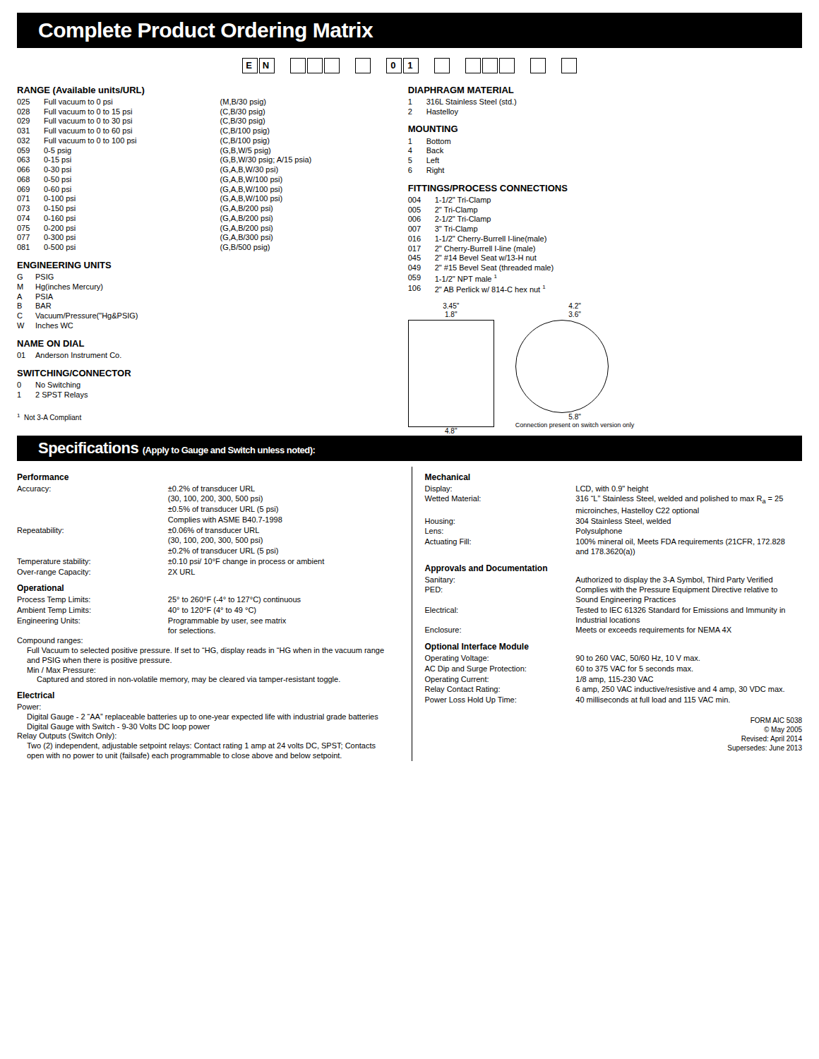Complete Product Ordering Matrix
EN 01
RANGE (Available units/URL)
| 025 | Full vacuum to 0 psi | (M,B/30 psig) |
| 028 | Full vacuum to 0 to 15 psi | (C,B/30 psig) |
| 029 | Full vacuum to 0 to 30 psi | (C,B/30 psig) |
| 031 | Full vacuum to 0 to 60 psi | (C,B/100 psig) |
| 032 | Full vacuum to 0 to 100 psi | (C,B/100 psig) |
| 059 | 0-5 psig | (G,B,W/5 psig) |
| 063 | 0-15 psi | (G,B,W/30 psig; A/15 psia) |
| 066 | 0-30 psi | (G,A,B,W/30 psi) |
| 068 | 0-50 psi | (G,A,B,W/100 psi) |
| 069 | 0-60 psi | (G,A,B,W/100 psi) |
| 071 | 0-100 psi | (G,A,B,W/100 psi) |
| 073 | 0-150 psi | (G,A,B/200 psi) |
| 074 | 0-160 psi | (G,A,B/200 psi) |
| 075 | 0-200 psi | (G,A,B/200 psi) |
| 077 | 0-300 psi | (G,A,B/300 psi) |
| 081 | 0-500 psi | (G,B/500 psig) |
ENGINEERING UNITS
| G | PSIG |
| M | Hg(inches Mercury) |
| A | PSIA |
| B | BAR |
| C | Vacuum/Pressure("Hg&PSIG) |
| W | Inches WC |
NAME ON DIAL
| 01 | Anderson Instrument Co. |
SWITCHING/CONNECTOR
| 0 | No Switching |
| 1 | 2 SPST Relays |
1 Not 3-A Compliant
DIAPHRAGM MATERIAL
| 1 | 316L Stainless Steel (std.) |
| 2 | Hastelloy |
MOUNTING
| 1 | Bottom |
| 4 | Back |
| 5 | Left |
| 6 | Right |
FITTINGS/PROCESS CONNECTIONS
| 004 | 1-1/2" Tri-Clamp |
| 005 | 2" Tri-Clamp |
| 006 | 2-1/2" Tri-Clamp |
| 007 | 3" Tri-Clamp |
| 016 | 1-1/2" Cherry-Burrell I-line(male) |
| 017 | 2" Cherry-Burrell I-line (male) |
| 045 | 2" #14 Bevel Seat w/13-H nut |
| 049 | 2" #15 Bevel Seat (threaded male) |
| 059 | 1-1/2" NPT male 1 |
| 106 | 2" AB Perlick w/ 814-C hex nut 1 |
3.45"
1.8"
4.8"
4.2"
3.6"
5.8"
Connection present on switch version only
Specifications (Apply to Gauge and Switch unless noted):
Performance
| Accuracy: | ±0.2% of transducer URL |
| | (30, 100, 200, 300, 500 psi) |
| | ±0.5% of transducer URL (5 psi) |
| | Complies with ASME B40.7-1998 |
| Repeatability: | ±0.06% of transducer URL |
| | (30, 100, 200, 300, 500 psi) |
| | ±0.2% of transducer URL (5 psi) |
| Temperature stability: | ±0.10 psi/ 10°F change in process or ambient |
| Over-range Capacity: | 2X URL |
Operational
| Process Temp Limits: | 25° to 260°F (-4° to 127°C) continuous |
| Ambient Temp Limits: | 40° to 120°F (4° to 49 °C) |
| Engineering Units: | Programmable by user, see matrix for selections. |
Compound ranges:
Full Vacuum to selected positive pressure. If set to “HG, display reads in “HG when in the vacuum range and PSIG when there is positive pressure.
Min / Max Pressure:
Captured and stored in non-volatile memory, may be cleared via tamper-resistant toggle.
Electrical
Power:
Digital Gauge - 2 “AA” replaceable batteries up to one-year expected life with industrial grade batteries Digital Gauge with Switch - 9-30 Volts DC loop power
Relay Outputs (Switch Only):
Two (2) independent, adjustable setpoint relays: Contact rating 1 amp at 24 volts DC, SPST; Contacts open with no power to unit (failsafe) each programmable to close above and below setpoint.
Mechanical
| Display: | LCD, with 0.9" height |
| Wetted Material: | 316 “L” Stainless Steel, welded and polished to max R a = 25 microinches, Hastelloy C22 optional |
| Housing: | 304 Stainless Steel, welded |
| Lens: | Polysulphone |
| Actuating Fill: | 100% mineral oil, Meets FDA requirements (21CFR, 172.828 and 178.3620(a)) |
Approvals and Documentation
| Sanitary: | Authorized to display the 3-A Symbol, Third Party Verified |
| PED: | Complies with the Pressure Equipment Directive relative to Sound Engineering Practices |
| Electrical: | Tested to IEC 61326 Standard for Emissions and Immunity in Industrial locations |
| Enclosure: | Meets or exceeds requirements for NEMA 4X |
Optional Interface Module
| Operating Voltage: | 90 to 260 VAC, 50/60 Hz, 10 V max. |
| AC Dip and Surge Protection: | 60 to 375 VAC for 5 seconds max. |
| Operating Current: | 1/8 amp, 115-230 VAC |
| Relay Contact Rating: | 6 amp, 250 VAC inductive/resistive and 4 amp, 30 VDC max. |
| Power Loss Hold Up Time: | 40 milliseconds at full load and 115 VAC min. |
FORM AIC 5038
© May 2005
Revised: April 2014
Supersedes: June 2013